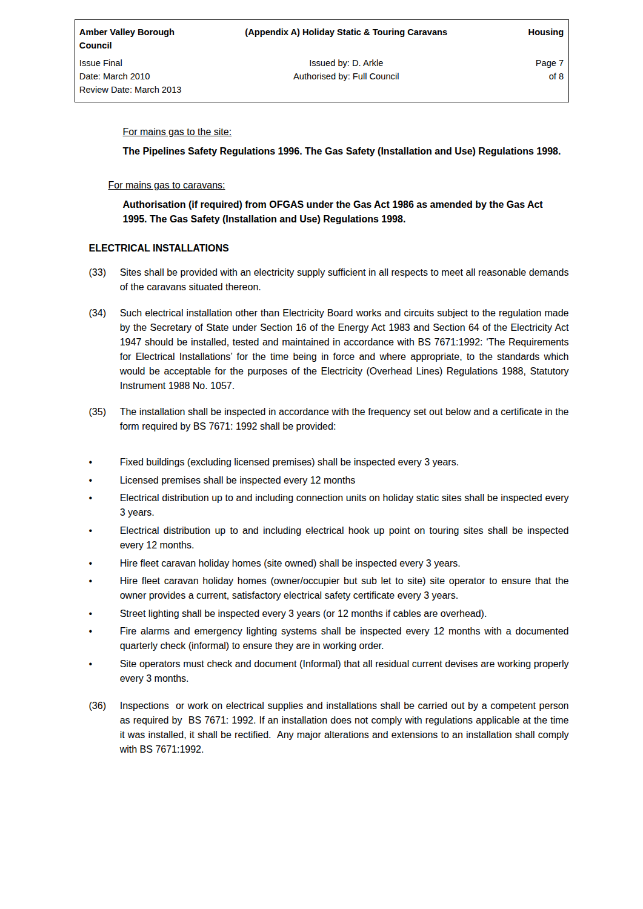| Amber Valley Borough Council | (Appendix A) Holiday Static & Touring Caravans | Housing |
| Issue Final Date: March 2010 Review Date: March 2013 | Issued by: D. Arkle Authorised by: Full Council | Page 7 of 8 |
For mains gas to the site:
The Pipelines Safety Regulations 1996. The Gas Safety (Installation and Use) Regulations 1998.
For mains gas to caravans:
Authorisation (if required) from OFGAS under the Gas Act 1986 as amended by the Gas Act 1995. The Gas Safety (Installation and Use) Regulations 1998.
ELECTRICAL INSTALLATIONS
(33)
Sites shall be provided with an electricity supply sufficient in all respects to meet all reasonable demands of the caravans situated thereon.
(34)
Such electrical installation other than Electricity Board works and circuits subject to the regulation made by the Secretary of State under Section 16 of the Energy Act 1983 and Section 64 of the Electricity Act 1947 should be installed, tested and maintained in accordance with BS 7671:1992: ‘The Requirements for Electrical Installations’ for the time being in force and where appropriate, to the standards which would be acceptable for the purposes of the Electricity (Overhead Lines) Regulations 1988, Statutory Instrument 1988 No. 1057.
(35)
The installation shall be inspected in accordance with the frequency set out below and a certificate in the form required by BS 7671: 1992 shall be provided:
•
Fixed buildings (excluding licensed premises) shall be inspected every 3 years.
•
Licensed premises shall be inspected every 12 months
•
Electrical distribution up to and including connection units on holiday static sites shall be inspected every 3 years.
•
Electrical distribution up to and including electrical hook up point on touring sites shall be inspected every 12 months.
•
Hire fleet caravan holiday homes (site owned) shall be inspected every 3 years.
•
Hire fleet caravan holiday homes (owner/occupier but sub let to site) site operator to ensure that the owner provides a current, satisfactory electrical safety certificate every 3 years.
•
Street lighting shall be inspected every 3 years (or 12 months if cables are overhead).
•
Fire alarms and emergency lighting systems shall be inspected every 12 months with a documented quarterly check (informal) to ensure they are in working order.
•
Site operators must check and document (Informal) that all residual current devises are working properly every 3 months.
(36)
Inspections or work on electrical supplies and installations shall be carried out by a competent person as required by BS 7671: 1992. If an installation does not comply with regulations applicable at the time it was installed, it shall be rectified. Any major alterations and extensions to an installation shall comply with BS 7671:1992.